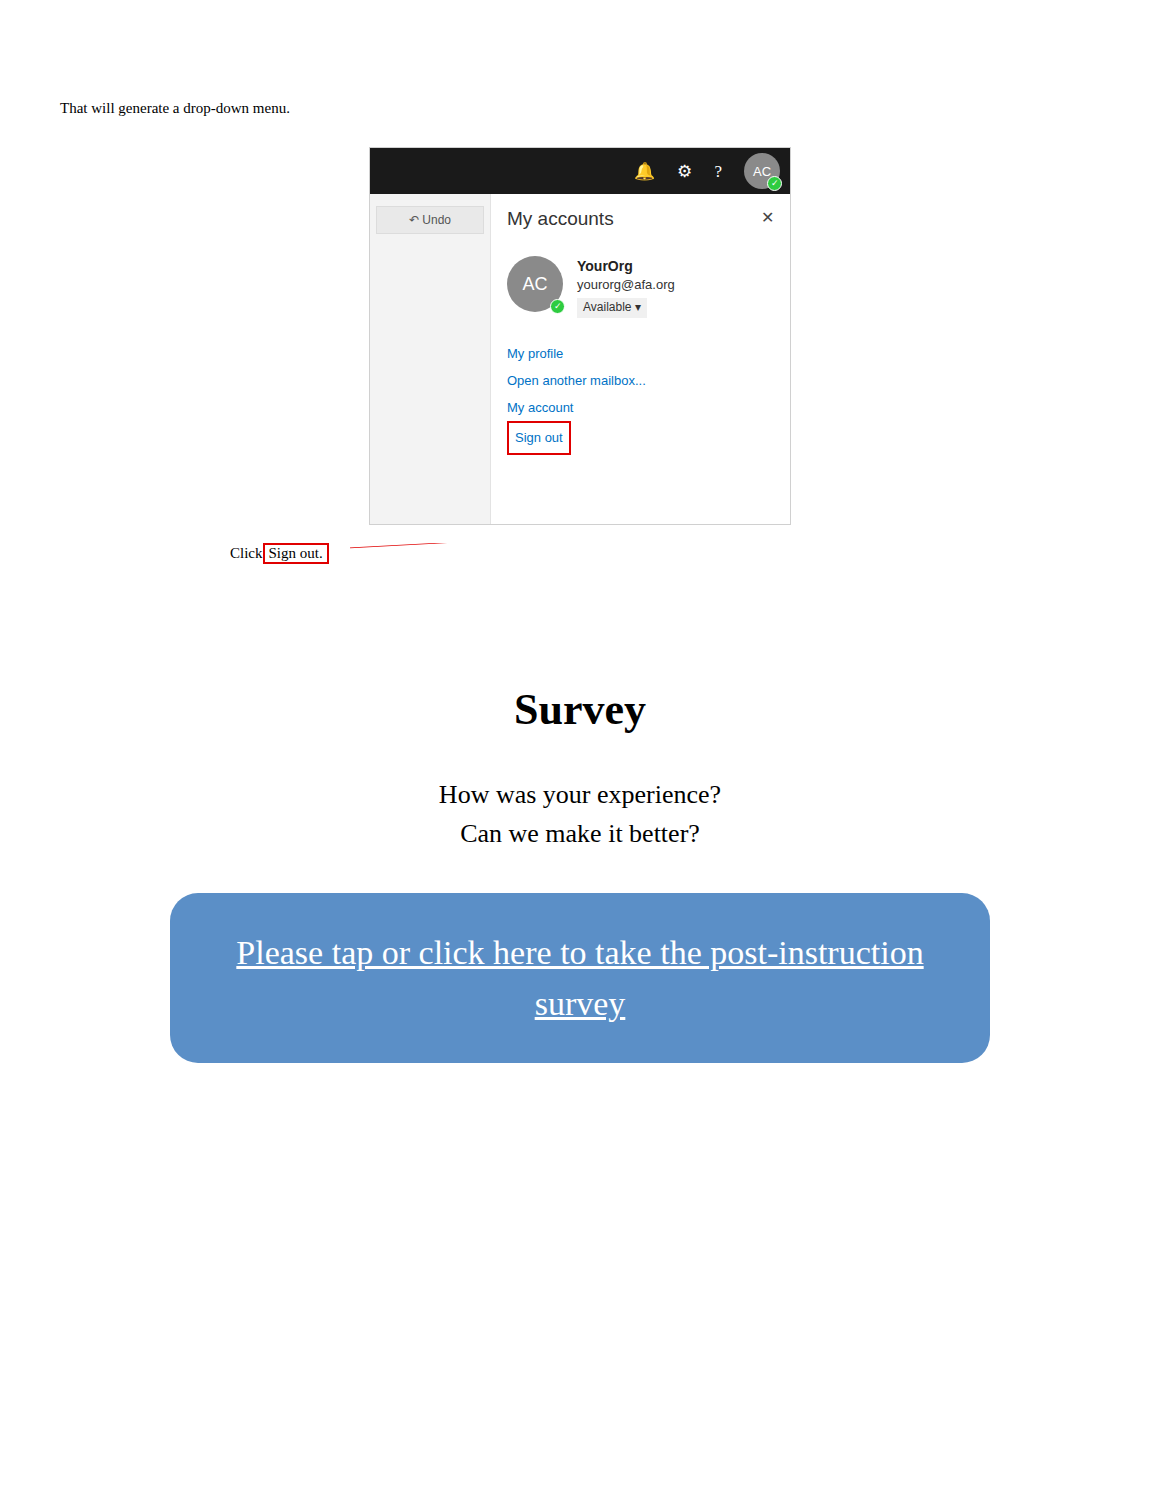That will generate a drop-down menu.
🔔 ⚙ ?
AC
↶ Undo
My accounts
✕
AC
YourOrg
yourorg@afa.org
Available ▾
My profile
Open another mailbox...
My account
Sign out
Click Sign out.
Survey
How was your experience?
Can we make it better?
Please tap or click here to take the post-instruction survey